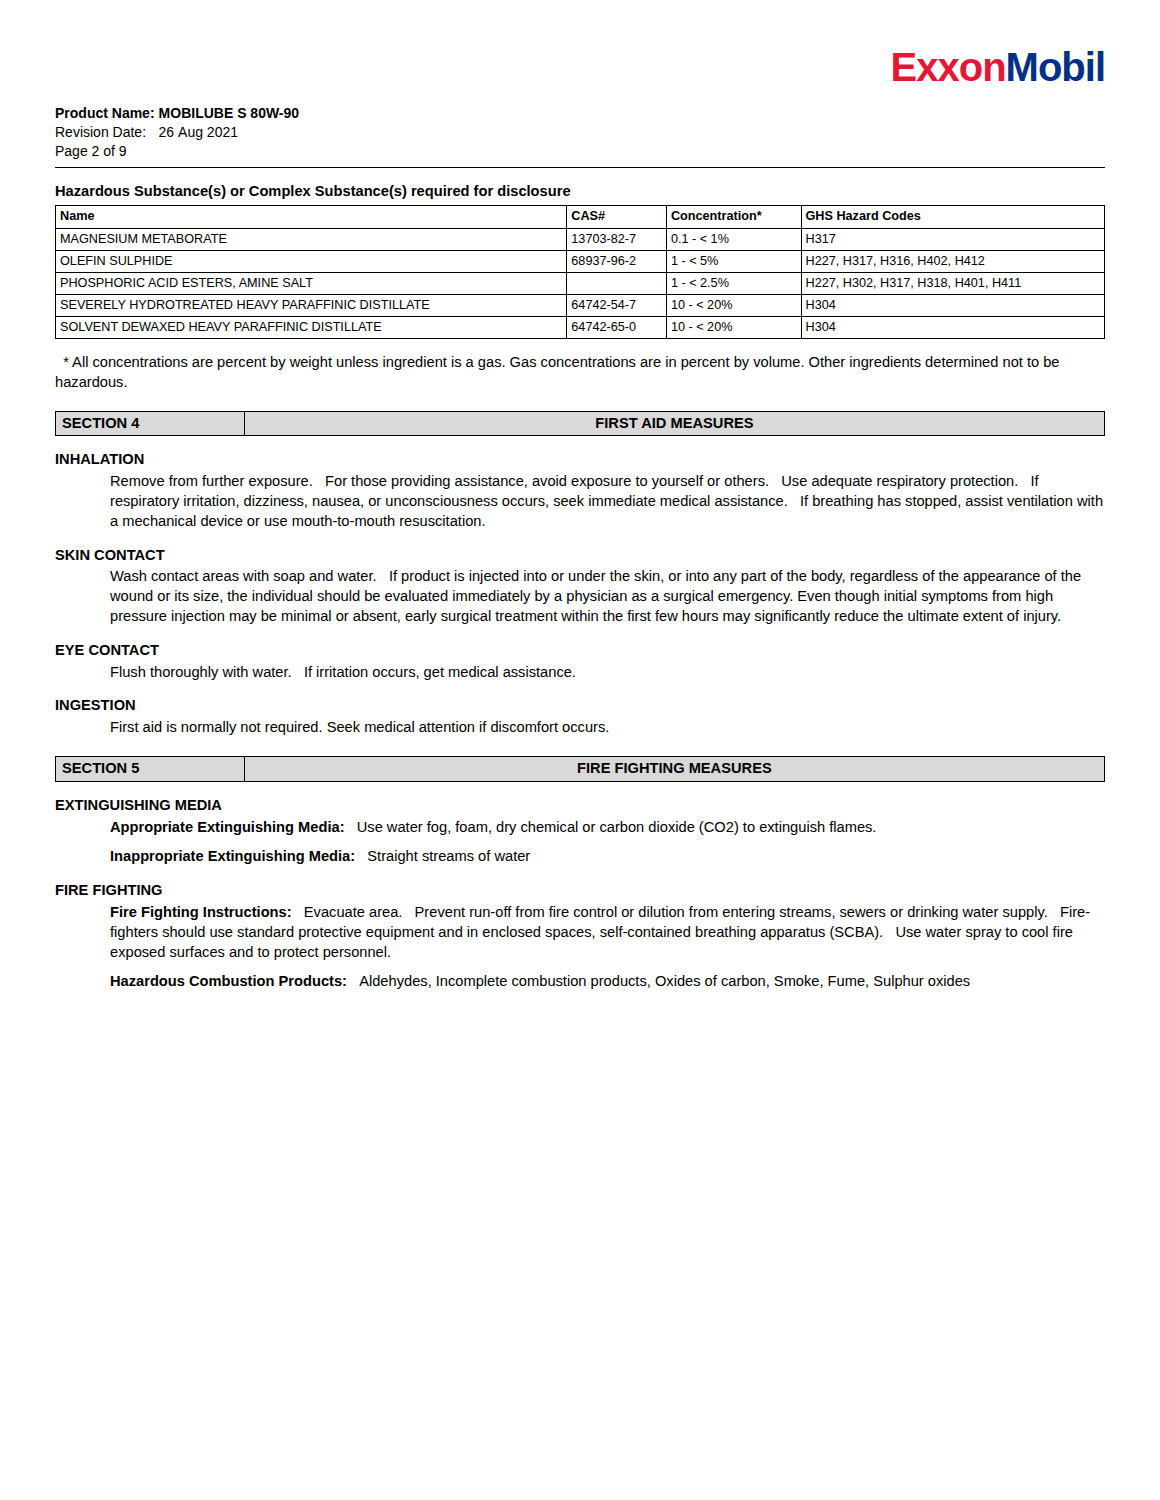Exxon Mobil
| Product Name: | MOBILUBE S 80W-90 |
| Revision Date: | 26 Aug 2021 |
| Page 2 of 9 |
Hazardous Substance(s) or Complex Substance(s) required for disclosure
| Name | CAS# | Concentration* | GHS Hazard Codes |
| --- | --- | --- | --- |
| MAGNESIUM METABORATE | 13703-82-7 | 0.1 - < 1% | H317 |
| OLEFIN SULPHIDE | 68937-96-2 | 1 - < 5% | H227, H317, H316, H402, H412 |
| PHOSPHORIC ACID ESTERS, AMINE SALT | | 1 - < 2.5% | H227, H302, H317, H318, H401, H411 |
| SEVERELY HYDROTREATED HEAVY PARAFFINIC DISTILLATE | 64742-54-7 | 10 - < 20% | H304 |
| SOLVENT DEWAXED HEAVY PARAFFINIC DISTILLATE | 64742-65-0 | 10 - < 20% | H304 |
* All concentrations are percent by weight unless ingredient is a gas. Gas concentrations are in percent by volume. Other ingredients determined not to be hazardous.
| SECTION 4 | FIRST AID MEASURES |
INHALATION
Remove from further exposure. For those providing assistance, avoid exposure to yourself or others. Use adequate respiratory protection. If respiratory irritation, dizziness, nausea, or unconsciousness occurs, seek immediate medical assistance. If breathing has stopped, assist ventilation with a mechanical device or use mouth-to-mouth resuscitation.
SKIN CONTACT
Wash contact areas with soap and water. If product is injected into or under the skin, or into any part of the body, regardless of the appearance of the wound or its size, the individual should be evaluated immediately by a physician as a surgical emergency. Even though initial symptoms from high pressure injection may be minimal or absent, early surgical treatment within the first few hours may significantly reduce the ultimate extent of injury.
EYE CONTACT
Flush thoroughly with water. If irritation occurs, get medical assistance.
INGESTION
First aid is normally not required. Seek medical attention if discomfort occurs.
| SECTION 5 | FIRE FIGHTING MEASURES |
EXTINGUISHING MEDIA
Appropriate Extinguishing Media: Use water fog, foam, dry chemical or carbon dioxide (CO2) to extinguish flames.
Inappropriate Extinguishing Media: Straight streams of water
FIRE FIGHTING
Fire Fighting Instructions: Evacuate area. Prevent run-off from fire control or dilution from entering streams, sewers or drinking water supply. Fire-fighters should use standard protective equipment and in enclosed spaces, self-contained breathing apparatus (SCBA). Use water spray to cool fire exposed surfaces and to protect personnel.
Hazardous Combustion Products: Aldehydes, Incomplete combustion products, Oxides of carbon, Smoke, Fume, Sulphur oxides